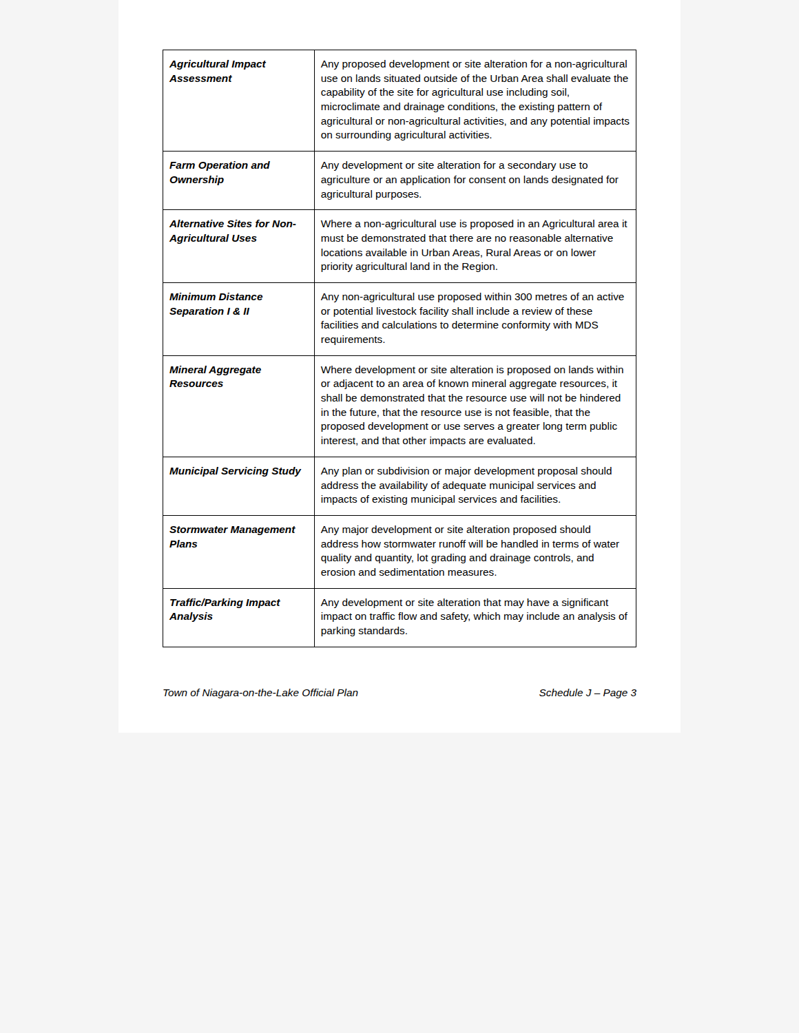| Agricultural Impact Assessment | Any proposed development or site alteration for a non-agricultural use on lands situated outside of the Urban Area shall evaluate the capability of the site for agricultural use including soil, microclimate and drainage conditions, the existing pattern of agricultural or non-agricultural activities, and any potential impacts on surrounding agricultural activities. |
| Farm Operation and Ownership | Any development or site alteration for a secondary use to agriculture or an application for consent on lands designated for agricultural purposes. |
| Alternative Sites for Non-Agricultural Uses | Where a non-agricultural use is proposed in an Agricultural area it must be demonstrated that there are no reasonable alternative locations available in Urban Areas, Rural Areas or on lower priority agricultural land in the Region. |
| Minimum Distance Separation I & II | Any non-agricultural use proposed within 300 metres of an active or potential livestock facility shall include a review of these facilities and calculations to determine conformity with MDS requirements. |
| Mineral Aggregate Resources | Where development or site alteration is proposed on lands within or adjacent to an area of known mineral aggregate resources, it shall be demonstrated that the resource use will not be hindered in the future, that the resource use is not feasible, that the proposed development or use serves a greater long term public interest, and that other impacts are evaluated. |
| Municipal Servicing Study | Any plan or subdivision or major development proposal should address the availability of adequate municipal services and impacts of existing municipal services and facilities. |
| Stormwater Management Plans | Any major development or site alteration proposed should address how stormwater runoff will be handled in terms of water quality and quantity, lot grading and drainage controls, and erosion and sedimentation measures. |
| Traffic/Parking Impact Analysis | Any development or site alteration that may have a significant impact on traffic flow and safety, which may include an analysis of parking standards. |
Town of Niagara-on-the-Lake Official Plan
Schedule J – Page 3